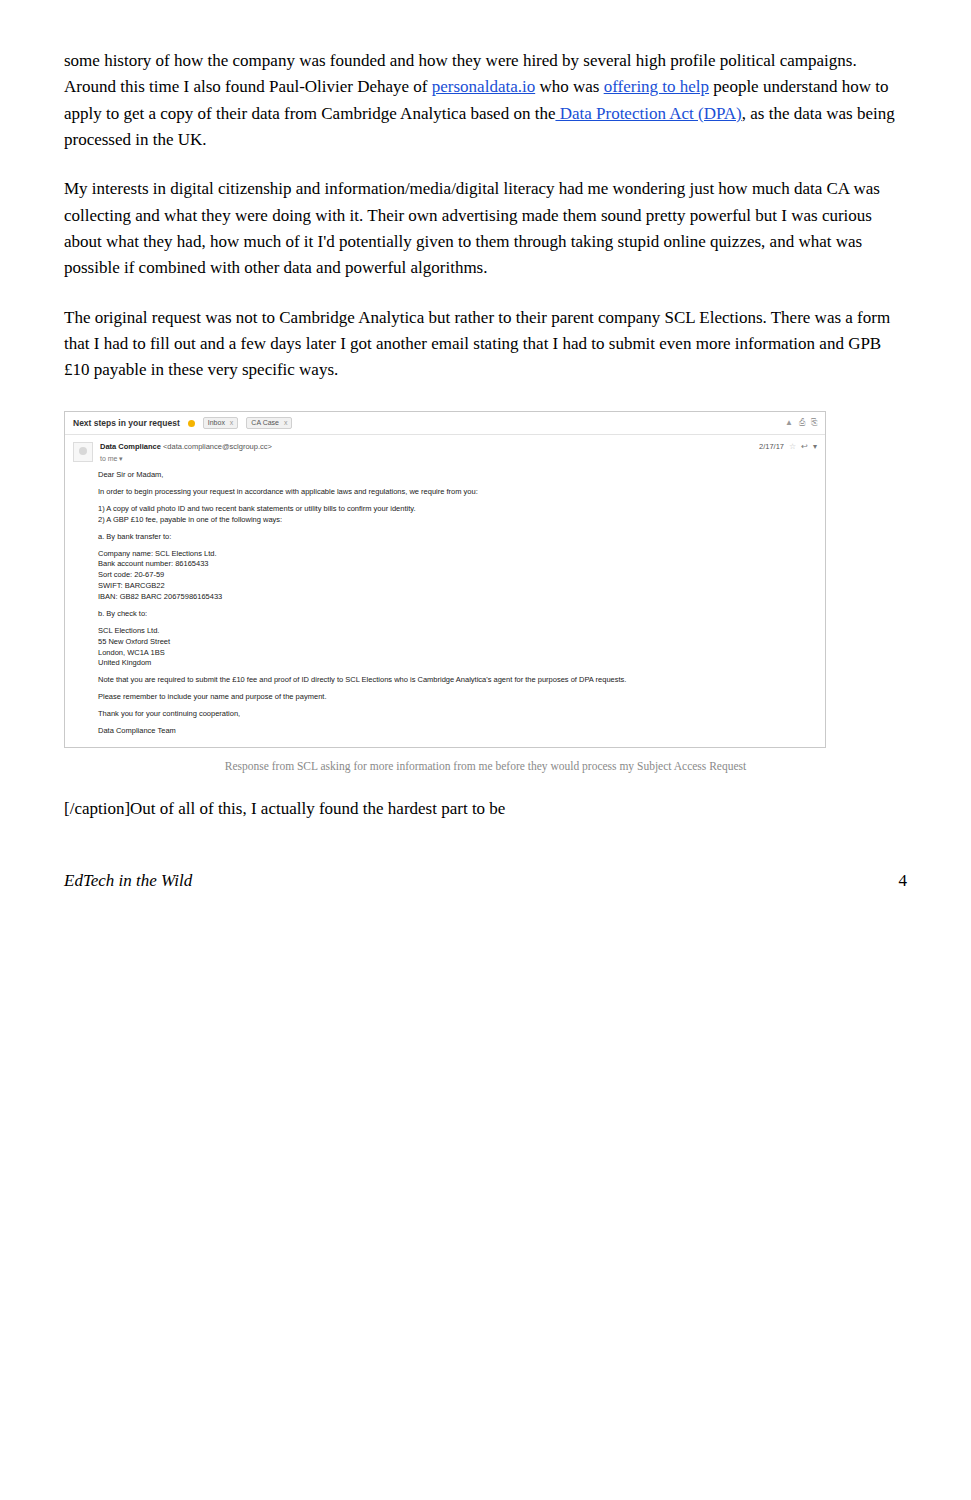some history of how the company was founded and how they were hired by several high profile political campaigns. Around this time I also found Paul-Olivier Dehaye of personaldata.io who was offering to help people understand how to apply to get a copy of their data from Cambridge Analytica based on the Data Protection Act (DPA), as the data was being processed in the UK.
My interests in digital citizenship and information/media/digital literacy had me wondering just how much data CA was collecting and what they were doing with it. Their own advertising made them sound pretty powerful but I was curious about what they had, how much of it I'd potentially given to them through taking stupid online quizzes, and what was possible if combined with other data and powerful algorithms.
The original request was not to Cambridge Analytica but rather to their parent company SCL Elections. There was a form that I had to fill out and a few days later I got another email stating that I had to submit even more information and GPB £10 payable in these very specific ways.
Next steps in your request Inbox x CA Case x ▲ ⎙ ⎘
Data Compliance <data.compliance@sclgroup.cc>
to me ▾
2/17/17 ☆ ↩ ▾
Dear Sir or Madam,
In order to begin processing your request in accordance with applicable laws and regulations, we require from you:
1) A copy of valid photo ID and two recent bank statements or utility bills to confirm your identity.
2) A GBP £10 fee, payable in one of the following ways:
a. By bank transfer to:
Company name: SCL Elections Ltd.
Bank account number: 86165433
Sort code: 20-67-59
SWIFT: BARCGB22
IBAN: GB82 BARC 20675986165433
b. By check to:
SCL Elections Ltd.
55 New Oxford Street
London, WC1A 1BS
United Kingdom
Note that you are required to submit the £10 fee and proof of ID directly to SCL Elections who is Cambridge Analytica's agent for the purposes of DPA requests.
Please remember to include your name and purpose of the payment.
Thank you for your continuing cooperation,
Data Compliance Team
Response from SCL asking for more information from me before they would process my Subject Access Request
[/caption]Out of all of this, I actually found the hardest part to be
EdTech in the Wild 4